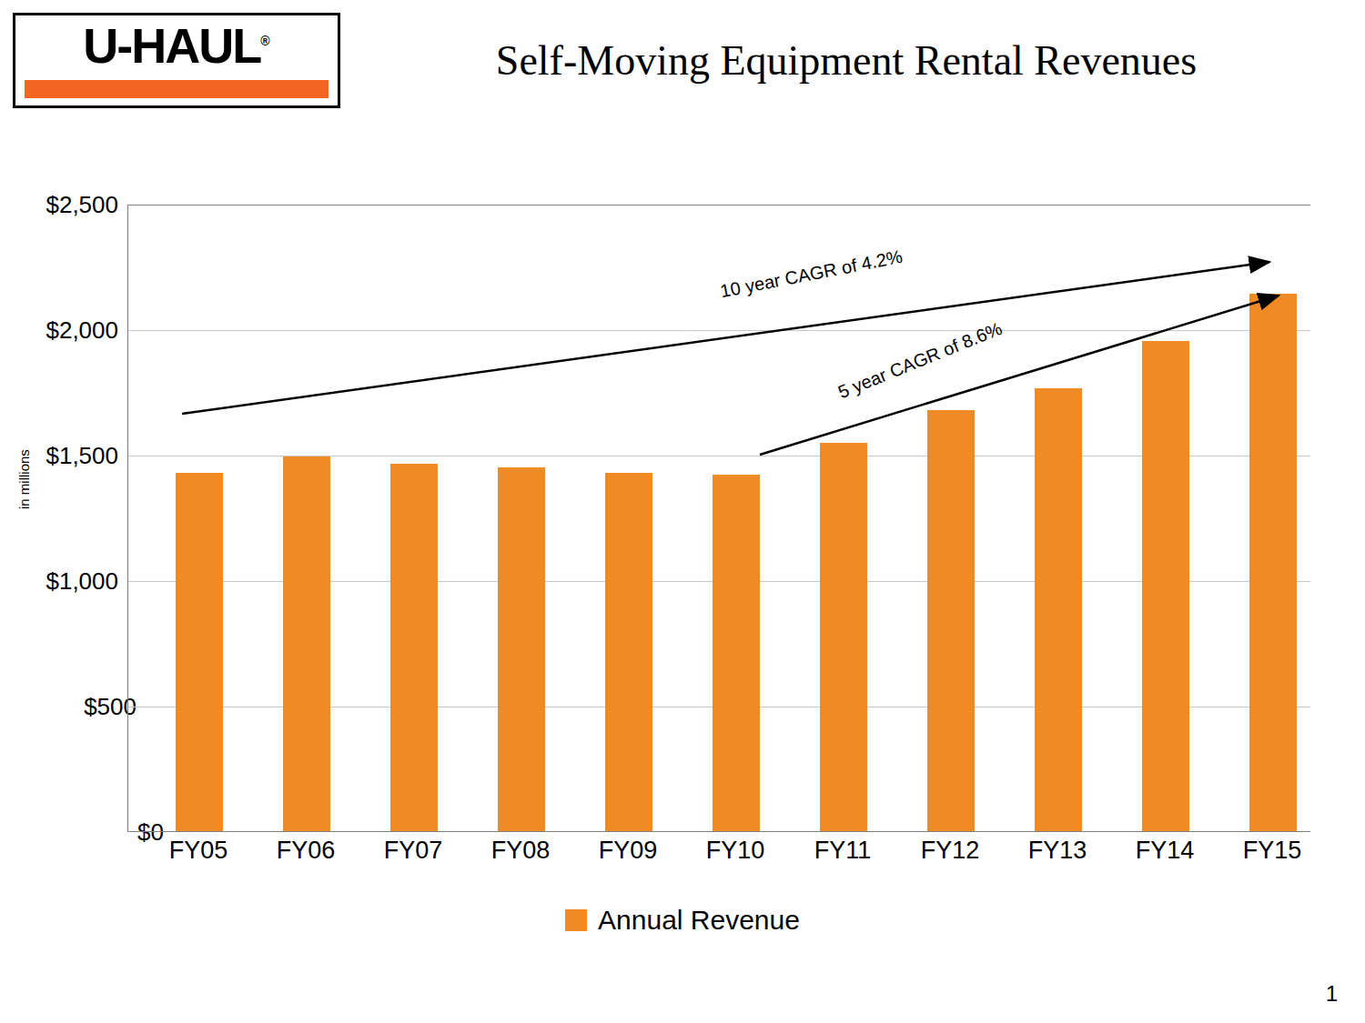U‑HAUL®
Self-Moving Equipment Rental Revenues
in millions
$2,500
$2,000
$1,500
$1,000
$500
$0
FY05
FY06
FY07
FY08
FY09
FY10
FY11
FY12
FY13
FY14
FY15
Annual Revenue
10 year CAGR of 4.2%
5 year CAGR of 8.6%
1